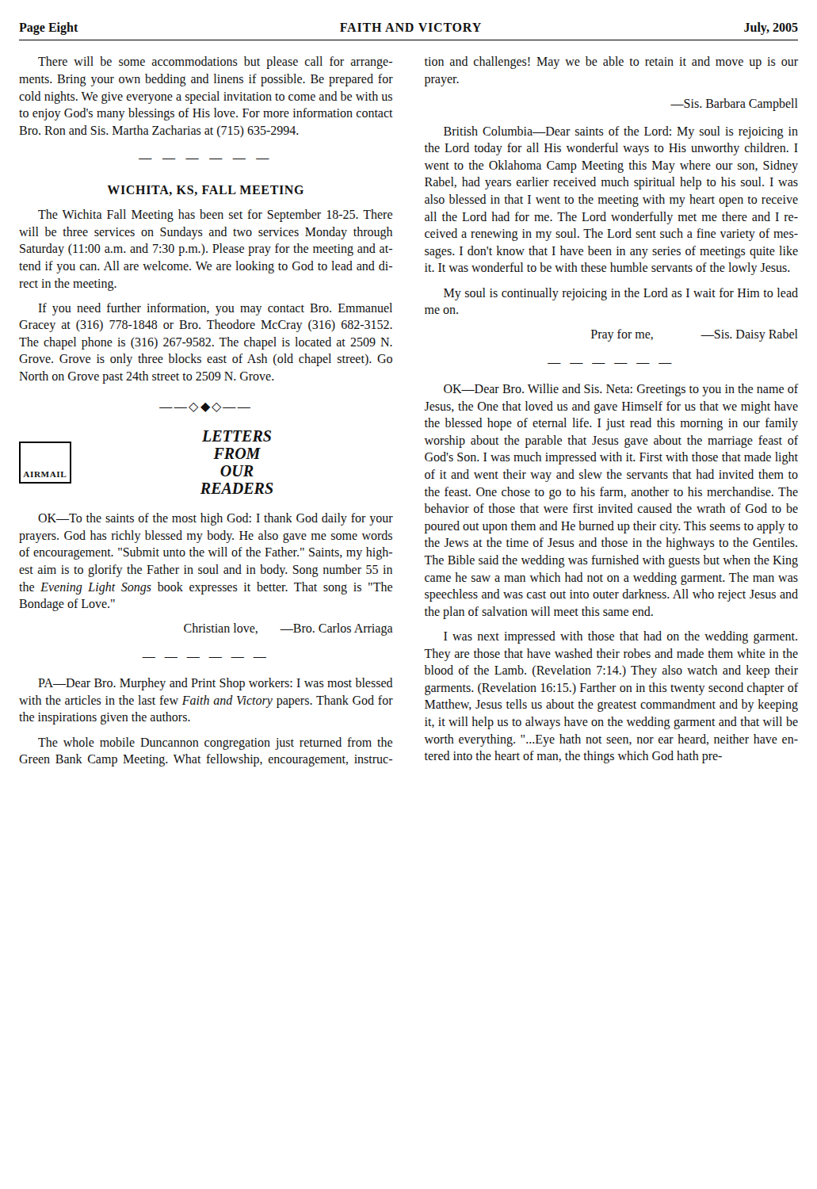Page Eight Faith and Victory July, 2005
There will be some accommodations but please call for arrangements. Bring your own bedding and linens if possible. Be prepared for cold nights. We give everyone a special invitation to come and be with us to enjoy God's many blessings of His love. For more information contact Bro. Ron and Sis. Martha Zacharias at (715) 635-2994.
— — — — — —
Wichita, KS, Fall Meeting
The Wichita Fall Meeting has been set for September 18-25. There will be three services on Sundays and two services Monday through Saturday (11:00 a.m. and 7:30 p.m.). Please pray for the meeting and attend if you can. All are welcome. We are looking to God to lead and direct in the meeting.
If you need further information, you may contact Bro. Emmanuel Gracey at (316) 778-1848 or Bro. Theodore McCray (316) 682-3152. The chapel phone is (316) 267-9582. The chapel is located at 2509 N. Grove. Grove is only three blocks east of Ash (old chapel street). Go North on Grove past 24th street to 2509 N. Grove.
——◇◆◇——
AIRMAIL
LETTERS
FROM
OUR
READERS
OK—To the saints of the most high God: I thank God daily for your prayers. God has richly blessed my body. He also gave me some words of encouragement. "Submit unto the will of the Father." Saints, my highest aim is to glorify the Father in soul and in body. Song number 55 in the Evening Light Songs book expresses it better. That song is "The Bondage of Love."
Christian love, —Bro. Carlos Arriaga
— — — — — —
PA—Dear Bro. Murphey and Print Shop workers: I was most blessed with the articles in the last few Faith and Victory papers. Thank God for the inspirations given the authors.
The whole mobile Duncannon congregation just returned from the Green Bank Camp Meeting. What fellowship, encouragement, instruction and challenges! May we be able to retain it and move up is our prayer.
—Sis. Barbara Campbell
British Columbia—Dear saints of the Lord: My soul is rejoicing in the Lord today for all His wonderful ways to His unworthy children. I went to the Oklahoma Camp Meeting this May where our son, Sidney Rabel, had years earlier received much spiritual help to his soul. I was also blessed in that I went to the meeting with my heart open to receive all the Lord had for me. The Lord wonderfully met me there and I received a renewing in my soul. The Lord sent such a fine variety of messages. I don't know that I have been in any series of meetings quite like it. It was wonderful to be with these humble servants of the lowly Jesus.
My soul is continually rejoicing in the Lord as I wait for Him to lead me on.
Pray for me, —Sis. Daisy Rabel
— — — — — —
OK—Dear Bro. Willie and Sis. Neta: Greetings to you in the name of Jesus, the One that loved us and gave Himself for us that we might have the blessed hope of eternal life. I just read this morning in our family worship about the parable that Jesus gave about the marriage feast of God's Son. I was much impressed with it. First with those that made light of it and went their way and slew the servants that had invited them to the feast. One chose to go to his farm, another to his merchandise. The behavior of those that were first invited caused the wrath of God to be poured out upon them and He burned up their city. This seems to apply to the Jews at the time of Jesus and those in the highways to the Gentiles. The Bible said the wedding was furnished with guests but when the King came he saw a man which had not on a wedding garment. The man was speechless and was cast out into outer darkness. All who reject Jesus and the plan of salvation will meet this same end.
I was next impressed with those that had on the wedding garment. They are those that have washed their robes and made them white in the blood of the Lamb. (Revelation 7:14.) They also watch and keep their garments. (Revelation 16:15.) Farther on in this twenty second chapter of Matthew, Jesus tells us about the greatest commandment and by keeping it, it will help us to always have on the wedding garment and that will be worth everything. "...Eye hath not seen, nor ear heard, neither have entered into the heart of man, the things which God hath pre-